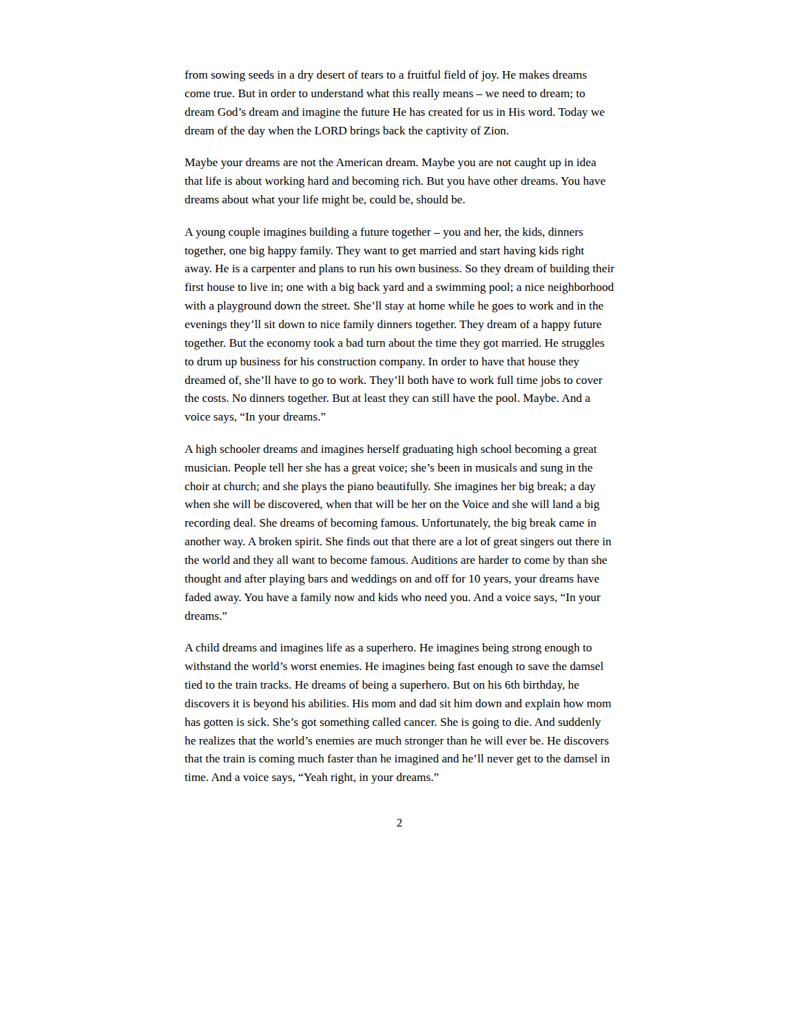from sowing seeds in a dry desert of tears to a fruitful field of joy. He makes dreams come true. But in order to understand what this really means – we need to dream; to dream God’s dream and imagine the future He has created for us in His word. Today we dream of the day when the LORD brings back the captivity of Zion.
Maybe your dreams are not the American dream. Maybe you are not caught up in idea that life is about working hard and becoming rich. But you have other dreams. You have dreams about what your life might be, could be, should be.
A young couple imagines building a future together – you and her, the kids, dinners together, one big happy family. They want to get married and start having kids right away. He is a carpenter and plans to run his own business. So they dream of building their first house to live in; one with a big back yard and a swimming pool; a nice neighborhood with a playground down the street. She’ll stay at home while he goes to work and in the evenings they’ll sit down to nice family dinners together. They dream of a happy future together. But the economy took a bad turn about the time they got married. He struggles to drum up business for his construction company. In order to have that house they dreamed of, she’ll have to go to work. They’ll both have to work full time jobs to cover the costs. No dinners together. But at least they can still have the pool. Maybe. And a voice says, “In your dreams.”
A high schooler dreams and imagines herself graduating high school becoming a great musician. People tell her she has a great voice; she’s been in musicals and sung in the choir at church; and she plays the piano beautifully. She imagines her big break; a day when she will be discovered, when that will be her on the Voice and she will land a big recording deal. She dreams of becoming famous. Unfortunately, the big break came in another way. A broken spirit. She finds out that there are a lot of great singers out there in the world and they all want to become famous. Auditions are harder to come by than she thought and after playing bars and weddings on and off for 10 years, your dreams have faded away. You have a family now and kids who need you. And a voice says, “In your dreams.”
A child dreams and imagines life as a superhero. He imagines being strong enough to withstand the world’s worst enemies. He imagines being fast enough to save the damsel tied to the train tracks. He dreams of being a superhero. But on his 6th birthday, he discovers it is beyond his abilities. His mom and dad sit him down and explain how mom has gotten is sick. She’s got something called cancer. She is going to die. And suddenly he realizes that the world’s enemies are much stronger than he will ever be. He discovers that the train is coming much faster than he imagined and he’ll never get to the damsel in time. And a voice says, “Yeah right, in your dreams.”
2